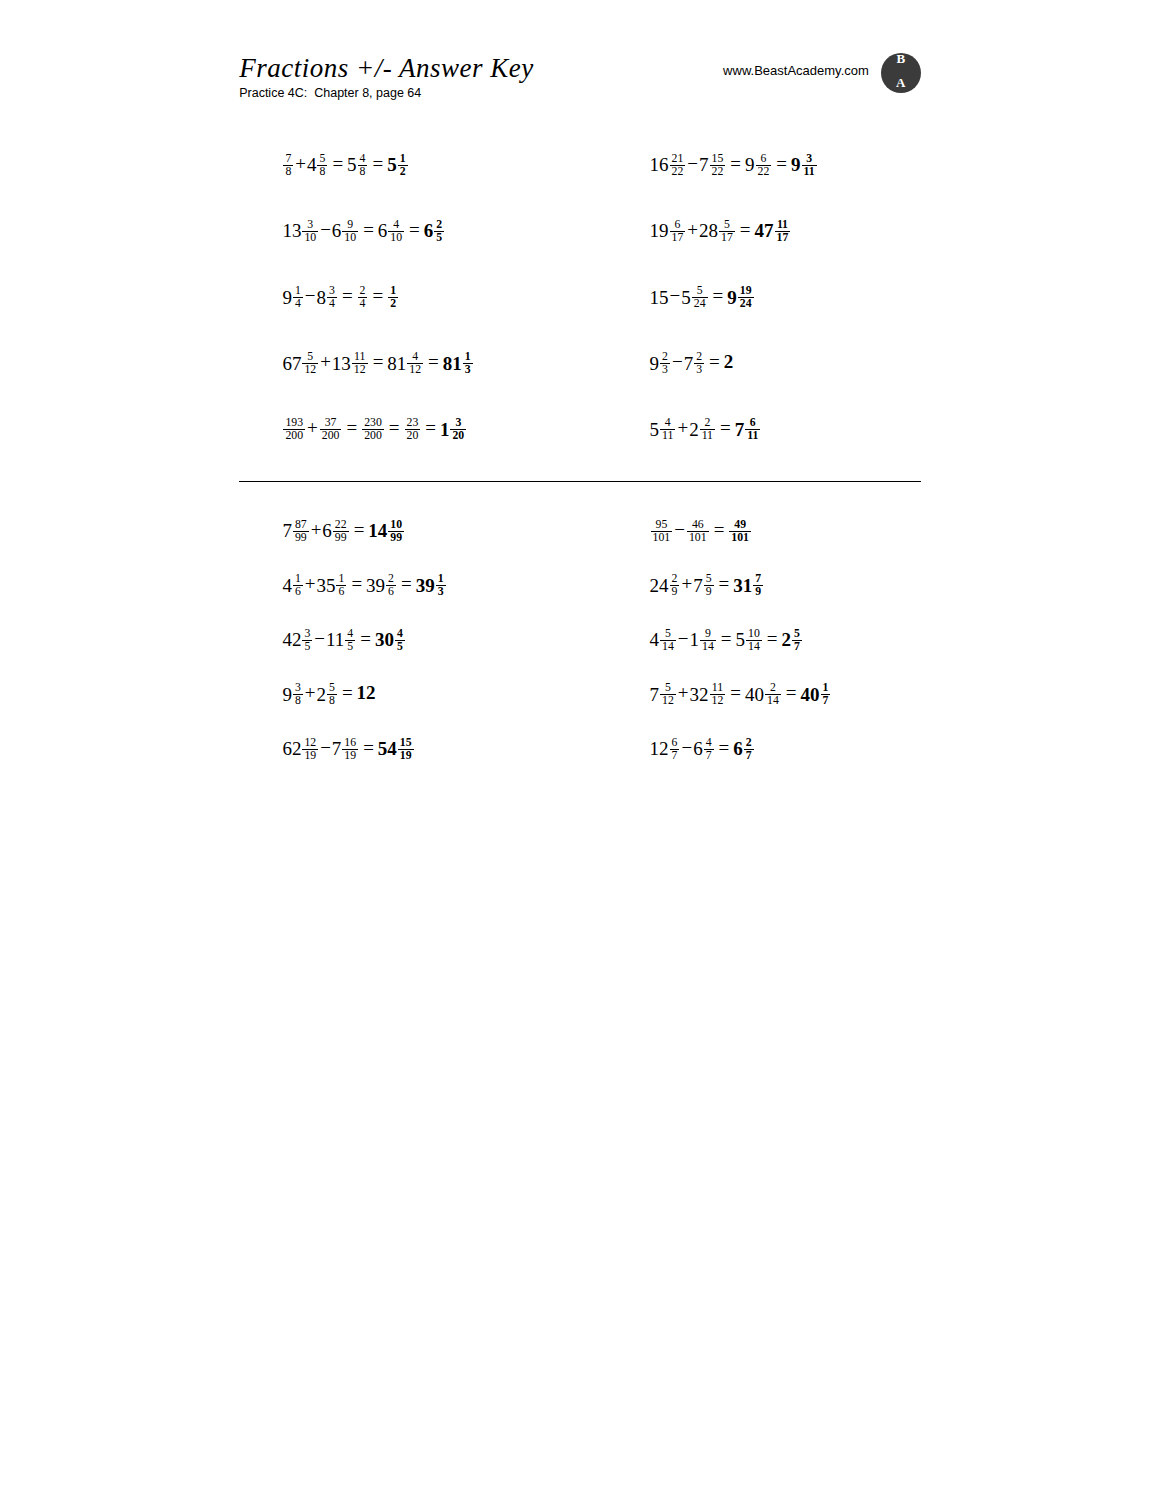Fractions +/- Answer Key
Practice 4C: Chapter 8, page 64
www.BeastAcademy.com
B
A
78+458=548=512
162122−71522=9622=9311
13310−6910=6410=625
19617+28517=471117
914−834=24=12
15−5524=91924
67512+131112=81412=8113
923−723=2
193200+37200=230200=2320=1320
5411+2211=7611
78799+62299=141099
95101−46101=49101
416+3516=3926=3913
2429+759=3179
4235−1145=3045
4514−1914=51014=257
938+258=12
7512+321112=40214=4017
621219−71619=541519
1267−647=627